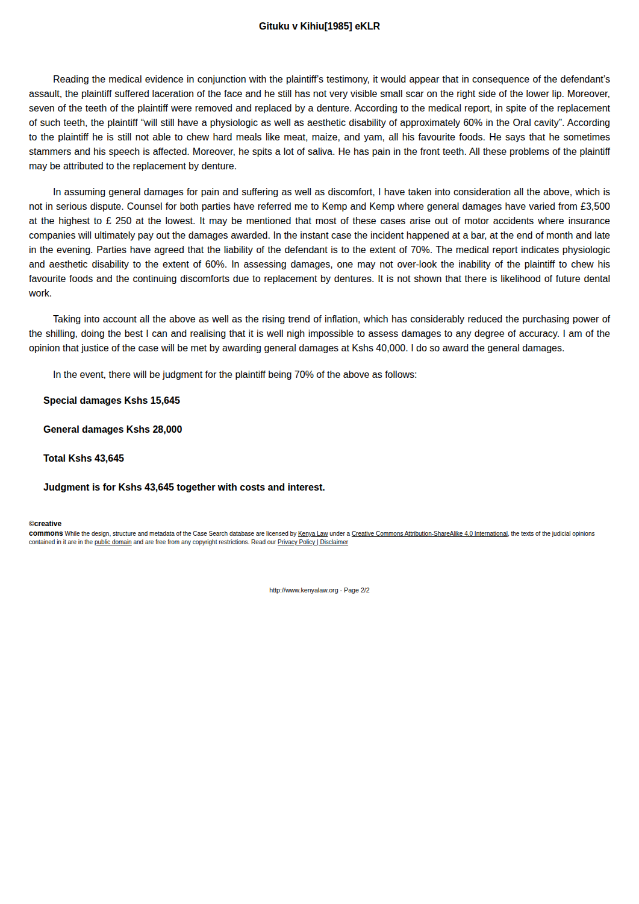Gituku v Kihiu[1985] eKLR
Reading the medical evidence in conjunction with the plaintiff’s testimony, it would appear that in consequence of the defendant’s assault, the plaintiff suffered laceration of the face and he still has not very visible small scar on the right side of the lower lip. Moreover, seven of the teeth of the plaintiff were removed and replaced by a denture. According to the medical report, in spite of the replacement of such teeth, the plaintiff “will still have a physiologic as well as aesthetic disability of approximately 60% in the Oral cavity”. According to the plaintiff he is still not able to chew hard meals like meat, maize, and yam, all his favourite foods. He says that he sometimes stammers and his speech is affected. Moreover, he spits a lot of saliva. He has pain in the front teeth. All these problems of the plaintiff may be attributed to the replacement by denture.
In assuming general damages for pain and suffering as well as discomfort, I have taken into consideration all the above, which is not in serious dispute. Counsel for both parties have referred me to Kemp and Kemp where general damages have varied from £3,500 at the highest to £ 250 at the lowest. It may be mentioned that most of these cases arise out of motor accidents where insurance companies will ultimately pay out the damages awarded. In the instant case the incident happened at a bar, at the end of month and late in the evening. Parties have agreed that the liability of the defendant is to the extent of 70%. The medical report indicates physiologic and aesthetic disability to the extent of 60%. In assessing damages, one may not over-look the inability of the plaintiff to chew his favourite foods and the continuing discomforts due to replacement by dentures. It is not shown that there is likelihood of future dental work.
Taking into account all the above as well as the rising trend of inflation, which has considerably reduced the purchasing power of the shilling, doing the best I can and realising that it is well nigh impossible to assess damages to any degree of accuracy. I am of the opinion that justice of the case will be met by awarding general damages at Kshs 40,000. I do so award the general damages.
In the event, there will be judgment for the plaintiff being 70% of the above as follows:
Special damages Kshs 15,645
General damages Kshs 28,000
Total Kshs 43,645
Judgment is for Kshs 43,645 together with costs and interest.
©creative
commons While the design, structure and metadata of the Case Search database are licensed by Kenya Law under a Creative Commons Attribution-ShareAlike 4.0 International, the texts of the judicial opinions contained in it are in the public domain and are free from any copyright restrictions. Read our Privacy Policy | Disclaimer
http://www.kenyalaw.org - Page 2/2